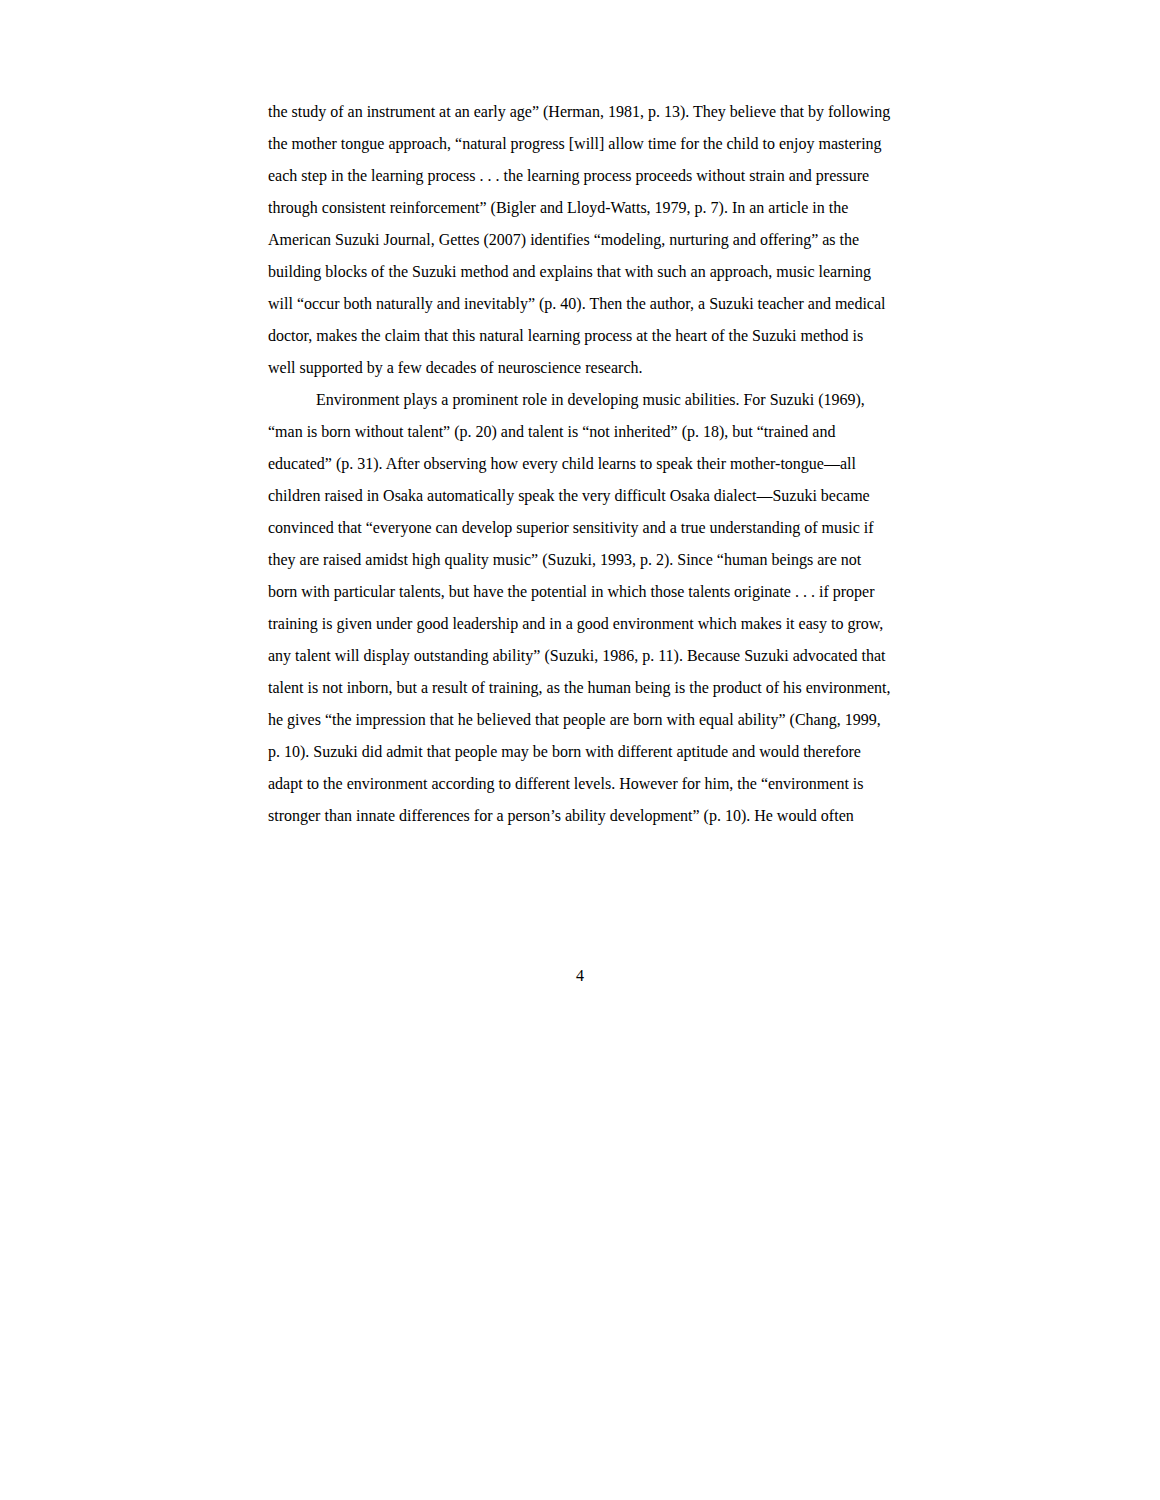the study of an instrument at an early age” (Herman, 1981, p. 13). They believe that by following the mother tongue approach, “natural progress [will] allow time for the child to enjoy mastering each step in the learning process . . . the learning process proceeds without strain and pressure through consistent reinforcement” (Bigler and Lloyd-Watts, 1979, p. 7). In an article in the American Suzuki Journal, Gettes (2007) identifies “modeling, nurturing and offering” as the building blocks of the Suzuki method and explains that with such an approach, music learning will “occur both naturally and inevitably” (p. 40). Then the author, a Suzuki teacher and medical doctor, makes the claim that this natural learning process at the heart of the Suzuki method is well supported by a few decades of neuroscience research.
Environment plays a prominent role in developing music abilities. For Suzuki (1969), “man is born without talent” (p. 20) and talent is “not inherited” (p. 18), but “trained and educated” (p. 31). After observing how every child learns to speak their mother-tongue—all children raised in Osaka automatically speak the very difficult Osaka dialect—Suzuki became convinced that “everyone can develop superior sensitivity and a true understanding of music if they are raised amidst high quality music” (Suzuki, 1993, p. 2). Since “human beings are not born with particular talents, but have the potential in which those talents originate . . . if proper training is given under good leadership and in a good environment which makes it easy to grow, any talent will display outstanding ability” (Suzuki, 1986, p. 11). Because Suzuki advocated that talent is not inborn, but a result of training, as the human being is the product of his environment, he gives “the impression that he believed that people are born with equal ability” (Chang, 1999, p. 10). Suzuki did admit that people may be born with different aptitude and would therefore adapt to the environment according to different levels. However for him, the “environment is stronger than innate differences for a person’s ability development” (p. 10). He would often
4